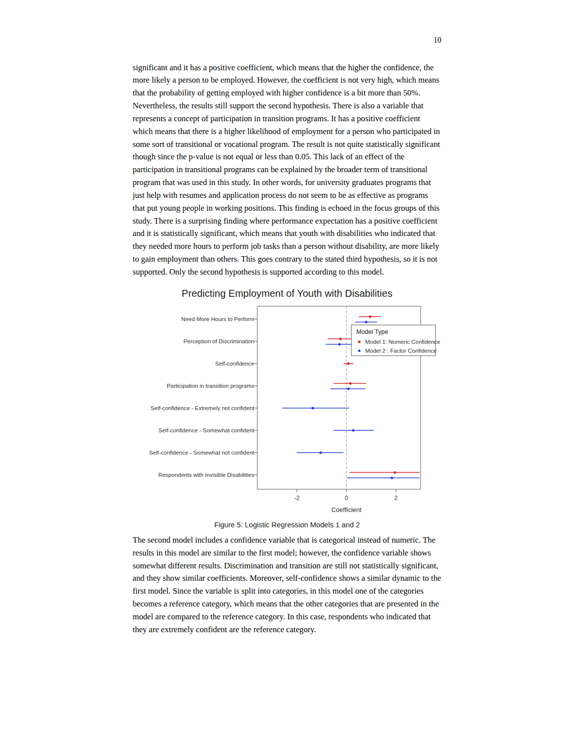10
significant and it has a positive coefficient, which means that the higher the confidence, the more likely a person to be employed. However, the coefficient is not very high, which means that the probability of getting employed with higher confidence is a bit more than 50%. Nevertheless, the results still support the second hypothesis. There is also a variable that represents a concept of participation in transition programs. It has a positive coefficient which means that there is a higher likelihood of employment for a person who participated in some sort of transitional or vocational program. The result is not quite statistically significant though since the p-value is not equal or less than 0.05. This lack of an effect of the participation in transitional programs can be explained by the broader term of transitional program that was used in this study. In other words, for university graduates programs that just help with resumes and application process do not seem to be as effective as programs that put young people in working positions. This finding is echoed in the focus groups of this study. There is a surprising finding where performance expectation has a positive coefficient and it is statistically significant, which means that youth with disabilities who indicated that they needed more hours to perform job tasks than a person without disability, are more likely to gain employment than others. This goes contrary to the stated third hypothesis, so it is not supported. Only the second hypothesis is supported according to this model.
Predicting Employment of Youth with Disabilities
-2 0 2 Coefficient Need More Hours to Perform Perception of Discrimination Self-confidence Participation in transition programs Self-confidence - Extremely not confident Self-confidence - Somewhat confident Self-confidence - Somewhat not confident Respondents with Invisible Disabilities Model Type Model 1: Numeric Confidence Model 2 : Factor Confidence
Figure 5: Logistic Regression Models 1 and 2
The second model includes a confidence variable that is categorical instead of numeric. The results in this model are similar to the first model; however, the confidence variable shows somewhat different results. Discrimination and transition are still not statistically significant, and they show similar coefficients. Moreover, self-confidence shows a similar dynamic to the first model. Since the variable is split into categories, in this model one of the categories becomes a reference category, which means that the other categories that are presented in the model are compared to the reference category. In this case, respondents who indicated that they are extremely confident are the reference category.